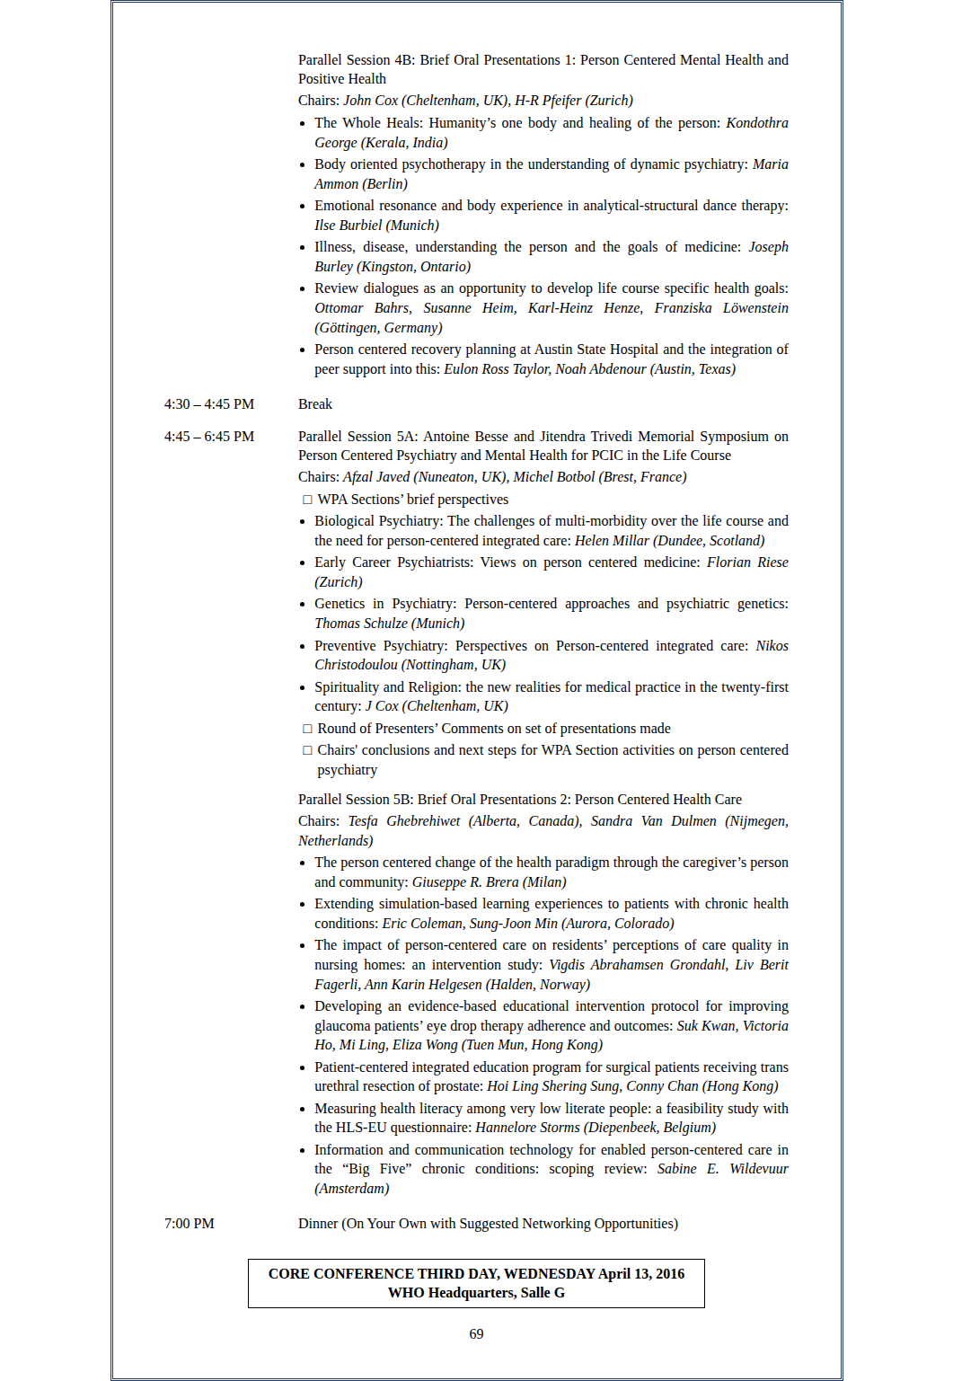| | Parallel Session 4B: Brief Oral Presentations 1: Person Centered Mental Health and Positive Health Chairs: John Cox (Cheltenham, UK), H-R Pfeifer (Zurich) The Whole Heals: Humanity’s one body and healing of the person: Kondothra George (Kerala, India) Body oriented psychotherapy in the understanding of dynamic psychiatry: Maria Ammon (Berlin) Emotional resonance and body experience in analytical-structural dance therapy: Ilse Burbiel (Munich) Illness, disease, understanding the person and the goals of medicine: Joseph Burley (Kingston, Ontario) Review dialogues as an opportunity to develop life course specific health goals: Ottomar Bahrs, Susanne Heim, Karl-Heinz Henze, Franziska Löwenstein (Göttingen, Germany) Person centered recovery planning at Austin State Hospital and the integration of peer support into this: Eulon Ross Taylor, Noah Abdenour (Austin, Texas) |
| 4:30 – 4:45 PM | Break |
| 4:45 – 6:45 PM | Parallel Session 5A: Antoine Besse and Jitendra Trivedi Memorial Symposium on Person Centered Psychiatry and Mental Health for PCIC in the Life Course Chairs: Afzal Javed (Nuneaton, UK), Michel Botbol (Brest, France) WPA Sections’ brief perspectives Biological Psychiatry: The challenges of multi-morbidity over the life course and the need for person-centered integrated care: Helen Millar (Dundee, Scotland) Early Career Psychiatrists: Views on person centered medicine: Florian Riese (Zurich) Genetics in Psychiatry: Person-centered approaches and psychiatric genetics: Thomas Schulze (Munich) Preventive Psychiatry: Perspectives on Person-centered integrated care: Nikos Christodoulou (Nottingham, UK) Spirituality and Religion: the new realities for medical practice in the twenty-first century: J Cox (Cheltenham, UK) Round of Presenters’ Comments on set of presentations made Chairs' conclusions and next steps for WPA Section activities on person centered psychiatry Parallel Session 5B: Brief Oral Presentations 2: Person Centered Health Care Chairs: Tesfa Ghebrehiwet (Alberta, Canada), Sandra Van Dulmen (Nijmegen, Netherlands) The person centered change of the health paradigm through the caregiver’s person and community: Giuseppe R. Brera (Milan) Extending simulation-based learning experiences to patients with chronic health conditions: Eric Coleman, Sung-Joon Min (Aurora, Colorado) The impact of person-centered care on residents’ perceptions of care quality in nursing homes: an intervention study: Vigdis Abrahamsen Grondahl, Liv Berit Fagerli, Ann Karin Helgesen (Halden, Norway) Developing an evidence-based educational intervention protocol for improving glaucoma patients’ eye drop therapy adherence and outcomes: Suk Kwan, Victoria Ho, Mi Ling, Eliza Wong (Tuen Mun, Hong Kong) Patient-centered integrated education program for surgical patients receiving trans urethral resection of prostate: Hoi Ling Shering Sung, Conny Chan (Hong Kong) Measuring health literacy among very low literate people: a feasibility study with the HLS-EU questionnaire: Hannelore Storms (Diepenbeek, Belgium) Information and communication technology for enabled person-centered care in the “Big Five” chronic conditions: scoping review: Sabine E. Wildevuur (Amsterdam) |
| 7:00 PM | Dinner (On Your Own with Suggested Networking Opportunities) |
CORE CONFERENCE THIRD DAY, WEDNESDAY April 13, 2016
WHO Headquarters, Salle G
69